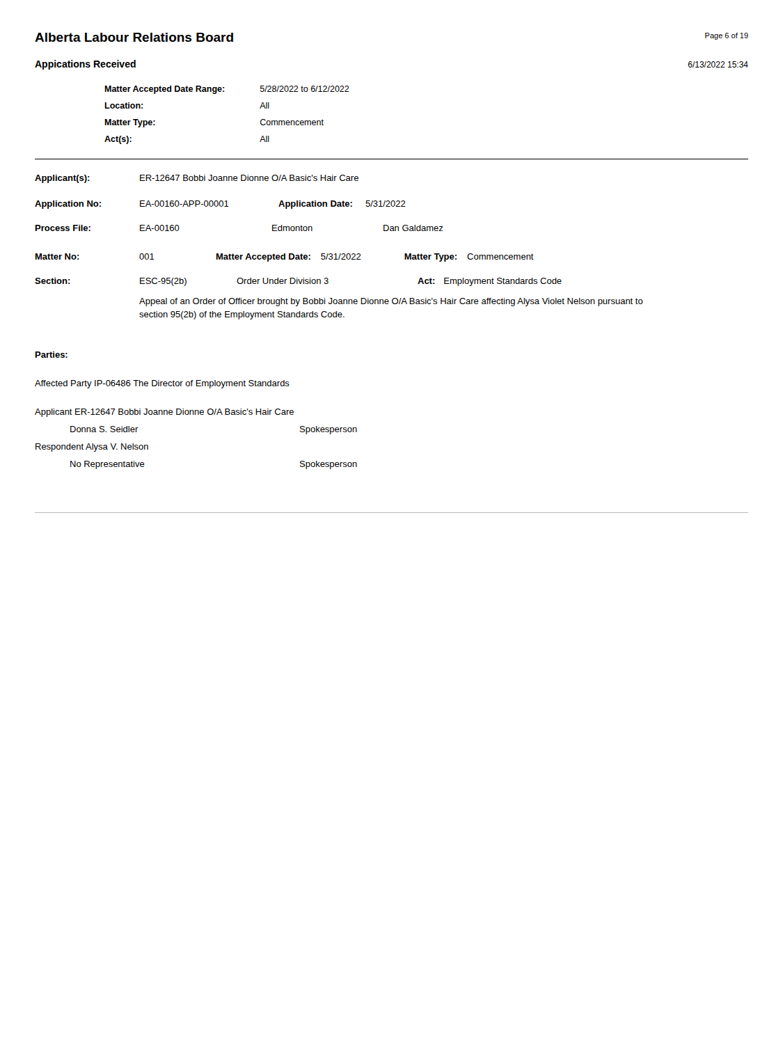Alberta Labour Relations Board
Page 6 of 19
Appications Received 6/13/2022 15:34
| Matter Accepted Date Range: | 5/28/2022 to 6/12/2022 |
| Location: | All |
| Matter Type: | Commencement |
| Act(s): | All |
Applicant(s): ER-12647 Bobbi Joanne Dionne O/A Basic's Hair Care
Application No: EA-00160-APP-00001 Application Date: 5/31/2022
Process File: EA-00160 Edmonton Dan Galdamez
Matter No: 001 Matter Accepted Date: 5/31/2022 Matter Type: Commencement
Section: ESC-95(2b) Order Under Division 3 Act: Employment Standards Code
Appeal of an Order of Officer brought by Bobbi Joanne Dionne O/A Basic's Hair Care affecting Alysa Violet Nelson pursuant to section 95(2b) of the Employment Standards Code.
Parties:
Affected Party IP-06486 The Director of Employment Standards
Applicant ER-12647 Bobbi Joanne Dionne O/A Basic's Hair Care
Donna S. Seidler Spokesperson
Respondent Alysa V. Nelson
No Representative Spokesperson